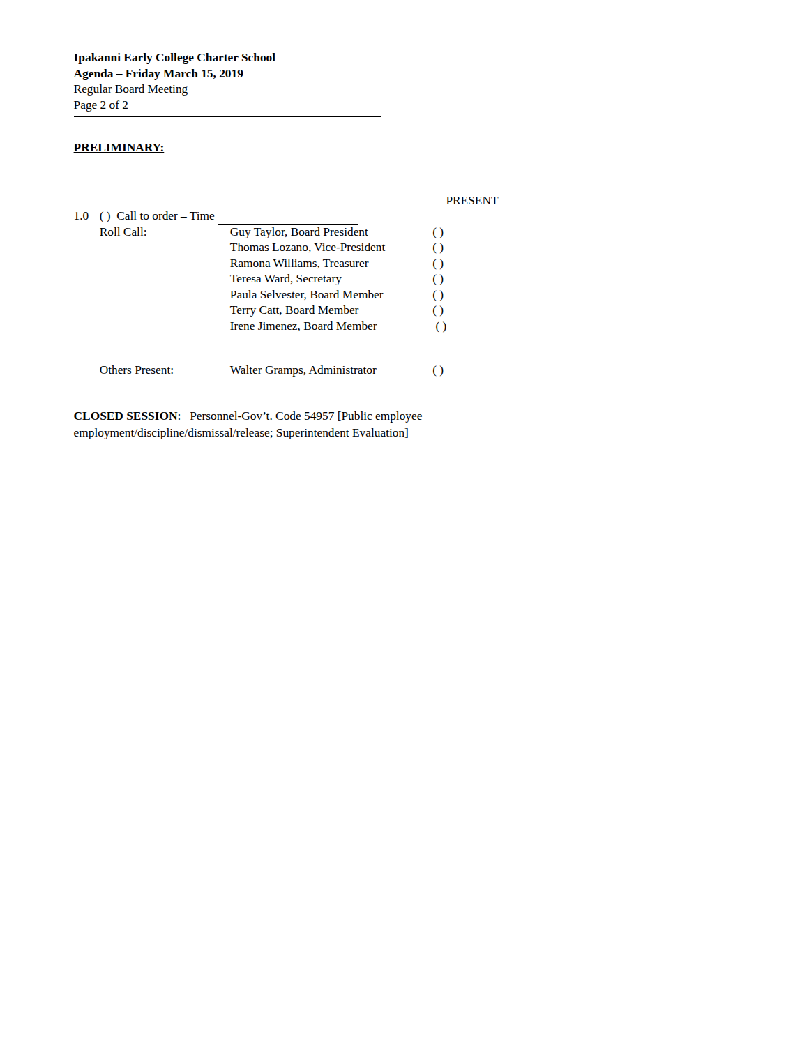Ipakanni Early College Charter School
Agenda – Friday March 15, 2019
Regular Board Meeting
Page 2 of 2
PRELIMINARY:
| | | | PRESENT |
| 1.0 | ( ) Call to order – Time | |
| | Roll Call: | Guy Taylor, Board President | ( ) |
| | | Thomas Lozano, Vice-President | ( ) |
| | | Ramona Williams, Treasurer | ( ) |
| | | Teresa Ward, Secretary | ( ) |
| | | Paula Selvester, Board Member | ( ) |
| | | Terry Catt, Board Member | ( ) |
| | | Irene Jimenez, Board Member | ( ) |
| | Others Present: | Walter Gramps, Administrator | ( ) |
CLOSED SESSION: Personnel-Gov’t. Code 54957 [Public employee employment/discipline/dismissal/release; Superintendent Evaluation]